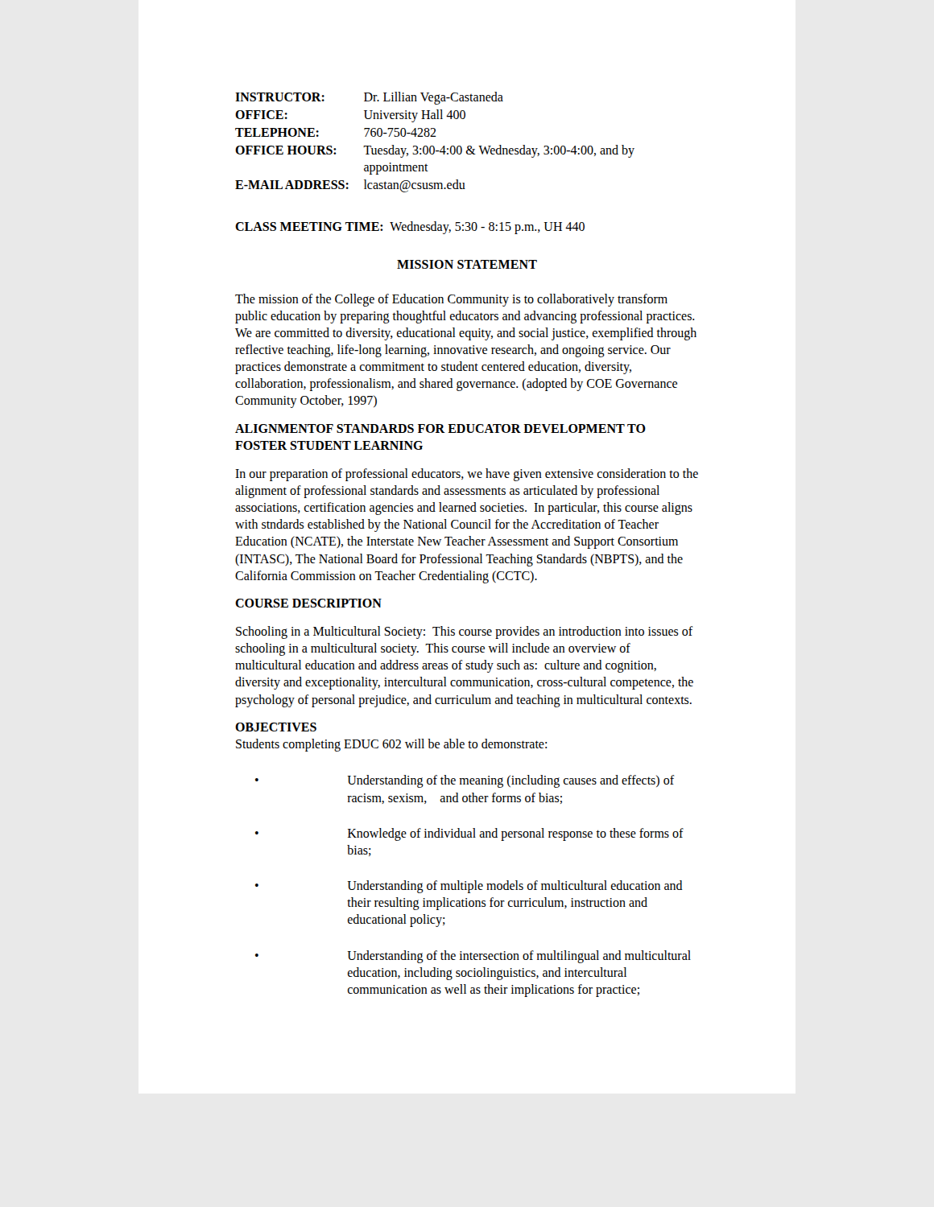| INSTRUCTOR: | Dr. Lillian Vega-Castaneda |
| OFFICE: | University Hall 400 |
| TELEPHONE: | 760-750-4282 |
| OFFICE HOURS: | Tuesday, 3:00-4:00 & Wednesday, 3:00-4:00, and by appointment |
| E-MAIL ADDRESS: | lcastan@csusm.edu |
CLASS MEETING TIME: Wednesday, 5:30 - 8:15 p.m., UH 440
MISSION STATEMENT
The mission of the College of Education Community is to collaboratively transform public education by preparing thoughtful educators and advancing professional practices. We are committed to diversity, educational equity, and social justice, exemplified through reflective teaching, life-long learning, innovative research, and ongoing service. Our practices demonstrate a commitment to student centered education, diversity, collaboration, professionalism, and shared governance. (adopted by COE Governance Community October, 1997)
ALIGNMENTOF STANDARDS FOR EDUCATOR DEVELOPMENT TO FOSTER STUDENT LEARNING
In our preparation of professional educators, we have given extensive consideration to the alignment of professional standards and assessments as articulated by professional associations, certification agencies and learned societies. In particular, this course aligns with stndards established by the National Council for the Accreditation of Teacher Education (NCATE), the Interstate New Teacher Assessment and Support Consortium (INTASC), The National Board for Professional Teaching Standards (NBPTS), and the California Commission on Teacher Credentialing (CCTC).
COURSE DESCRIPTION
Schooling in a Multicultural Society: This course provides an introduction into issues of schooling in a multicultural society. This course will include an overview of multicultural education and address areas of study such as: culture and cognition, diversity and exceptionality, intercultural communication, cross-cultural competence, the psychology of personal prejudice, and curriculum and teaching in multicultural contexts.
OBJECTIVES
Students completing EDUC 602 will be able to demonstrate:
Understanding of the meaning (including causes and effects) of racism, sexism, and other forms of bias;
Knowledge of individual and personal response to these forms of bias;
Understanding of multiple models of multicultural education and their resulting implications for curriculum, instruction and educational policy;
Understanding of the intersection of multilingual and multicultural education, including sociolinguistics, and intercultural communication as well as their implications for practice;